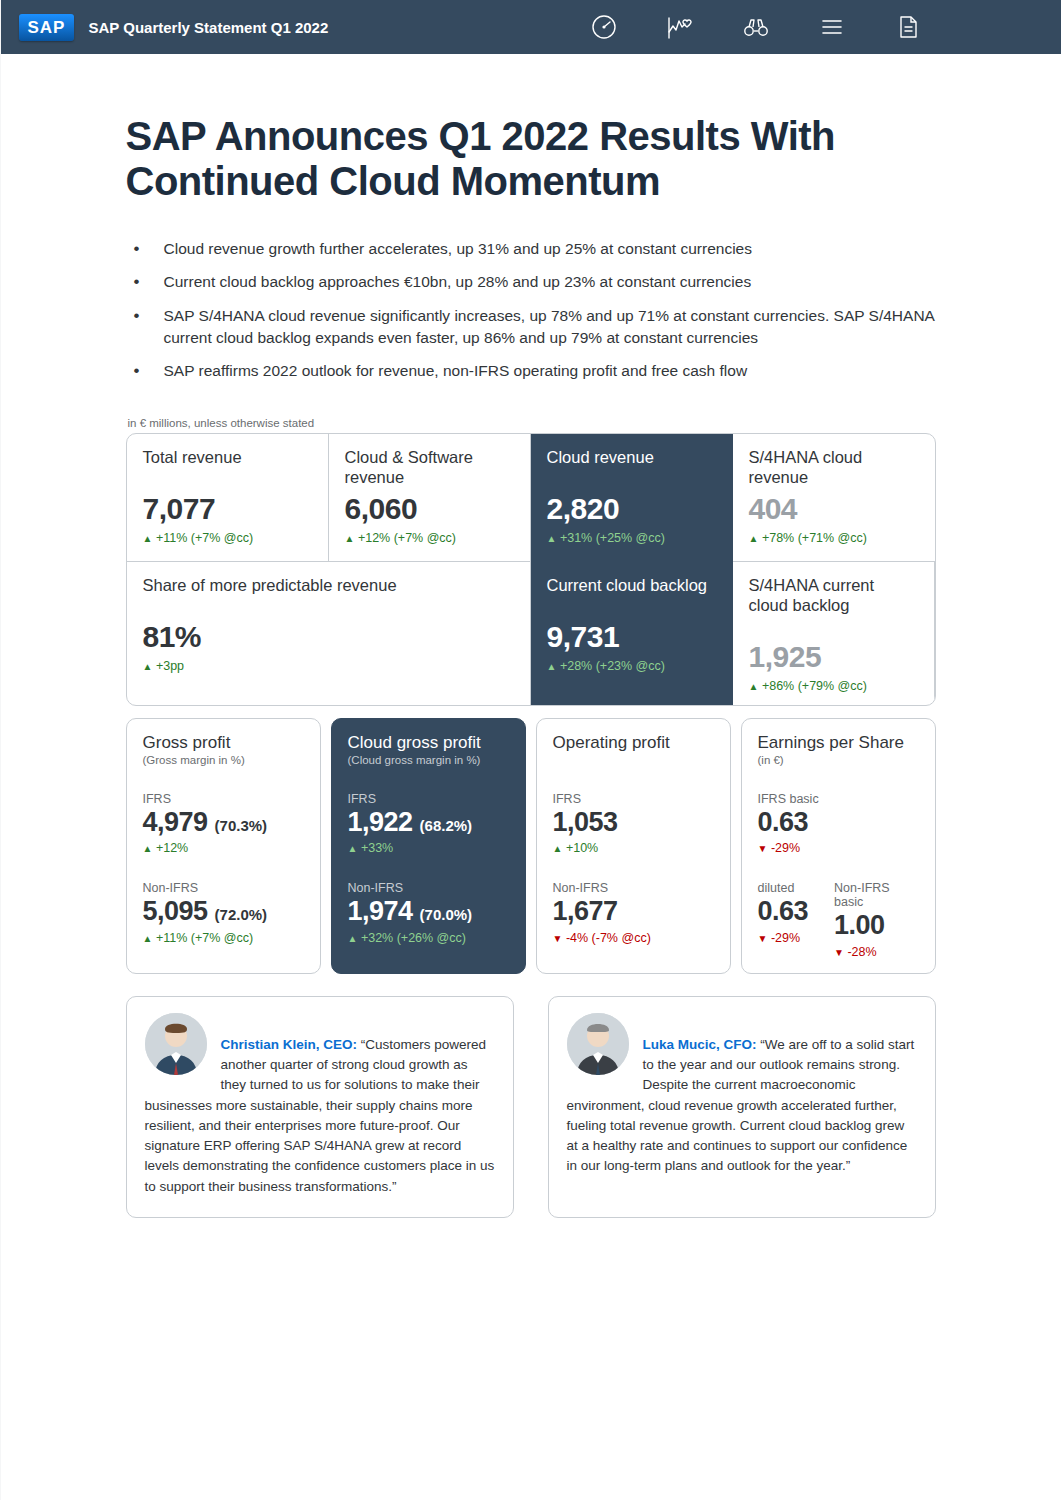SAP SAP Quarterly Statement Q1 2022
SAP Announces Q1 2022 Results With
Continued Cloud Momentum
Cloud revenue growth further accelerates, up 31% and up 25% at constant currencies
Current cloud backlog approaches €10bn, up 28% and up 23% at constant currencies
SAP S/4HANA cloud revenue significantly increases, up 78% and up 71% at constant currencies. SAP S/4HANA current cloud backlog expands even faster, up 86% and up 79% at constant currencies
SAP reaffirms 2022 outlook for revenue, non-IFRS operating profit and free cash flow
in € millions, unless otherwise stated
Total revenue
7,077
▲ +11% (+7% @cc)
Cloud & Software revenue
6,060
▲ +12% (+7% @cc)
Cloud revenue
2,820
▲ +31% (+25% @cc)
S/4HANA cloud revenue
404
▲ +78% (+71% @cc)
Share of more predictable revenue
81%
▲ +3pp
Current cloud backlog
9,731
▲ +28% (+23% @cc)
S/4HANA current cloud backlog
1,925
▲ +86% (+79% @cc)
Gross profit
(Gross margin in %)
IFRS
4,979 (70.3%)
▲ +12%
Non-IFRS
5,095 (72.0%)
▲ +11% (+7% @cc)
Cloud gross profit
(Cloud gross margin in %)
IFRS
1,922 (68.2%)
▲ +33%
Non-IFRS
1,974 (70.0%)
▲ +32% (+26% @cc)
Operating profit
IFRS
1,053
▲ +10%
Non-IFRS
1,677
▼ -4% (-7% @cc)
Earnings per Share
(in €)
IFRS basic
0.63
▼ -29%
diluted
0.63
▼ -29%
Non-IFRS basic
1.00
▼ -28%
Christian Klein, CEO: “Customers powered another quarter of strong cloud growth as they turned to us for solutions to make their businesses more sustainable, their supply chains more resilient, and their enterprises more future-proof. Our signature ERP offering SAP S/4HANA grew at record levels demonstrating the confidence customers place in us to support their business transformations.”
Luka Mucic, CFO: “We are off to a solid start to the year and our outlook remains strong. Despite the current macroeconomic environment, cloud revenue growth accelerated further, fueling total revenue growth. Current cloud backlog grew at a healthy rate and continues to support our confidence in our long-term plans and outlook for the year.”